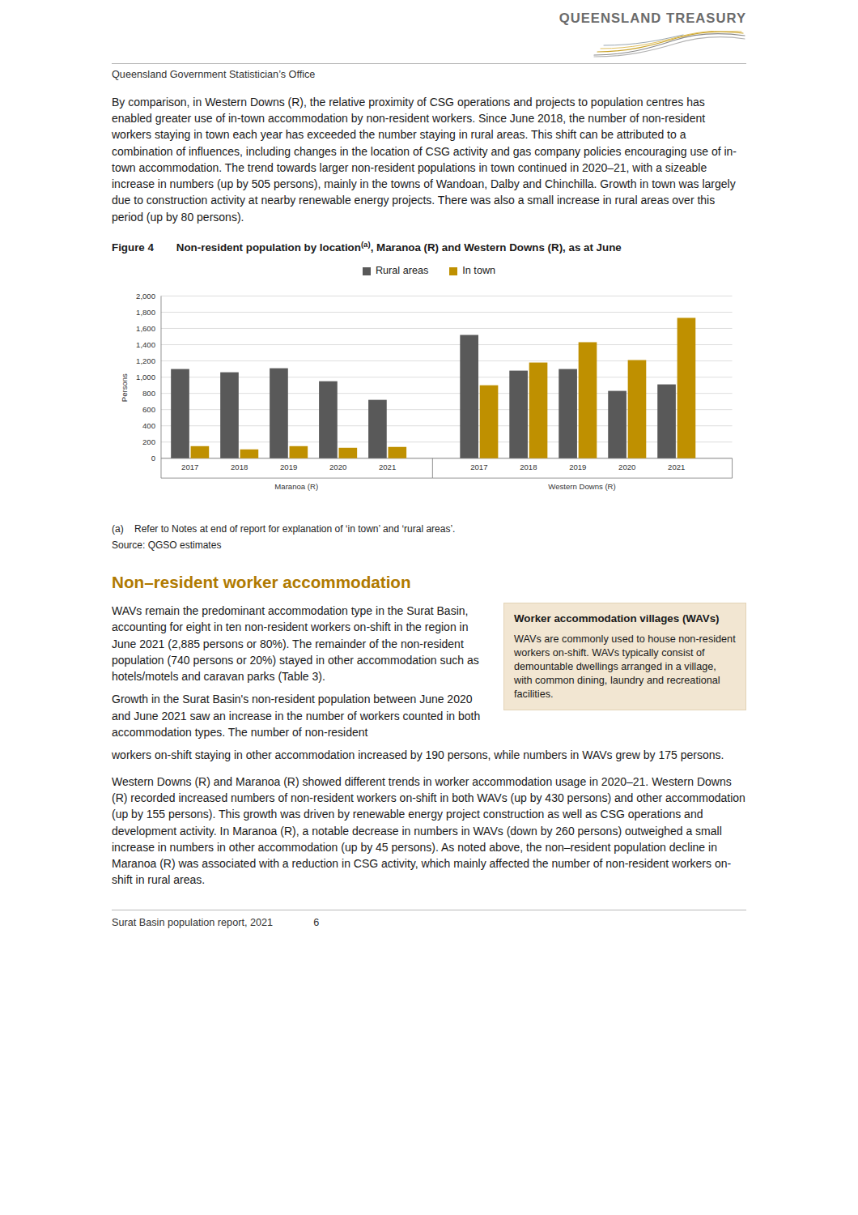QUEENSLAND TREASURY
Queensland Government Statistician’s Office
By comparison, in Western Downs (R), the relative proximity of CSG operations and projects to population centres has enabled greater use of in-town accommodation by non-resident workers. Since June 2018, the number of non-resident workers staying in town each year has exceeded the number staying in rural areas. This shift can be attributed to a combination of influences, including changes in the location of CSG activity and gas company policies encouraging use of in-town accommodation. The trend towards larger non-resident populations in town continued in 2020–21, with a sizeable increase in numbers (up by 505 persons), mainly in the towns of Wandoan, Dalby and Chinchilla. Growth in town was largely due to construction activity at nearby renewable energy projects. There was also a small increase in rural areas over this period (up by 80 persons).
Figure 4 Non-resident population by location(a), Maranoa (R) and Western Downs (R), as at June
Rural areas In town
Non-resident population by location, Maranoa (R) and Western Downs (R), as at June Maranoa rural areas around 1100 in 2017 and 2019, declining to about 720 in 2021; Maranoa in town around 150 or less each year. Western Downs rural areas about 1520 in 2017 falling to about 910 in 2021; Western Downs in town rising from about 900 in 2017 to about 1730 in 2021. Persons 0 200 400 600 800 1,000 1,200 1,400 1,600 1,800 2,000 2017 2018 2019 2020 2021 2017 2018 2019 2020 2021 Maranoa (R) Western Downs (R)
(a) Refer to Notes at end of report for explanation of ‘in town’ and ‘rural areas’.
Source: QGSO estimates
Non–resident worker accommodation
WAVs remain the predominant accommodation type in the Surat Basin, accounting for eight in ten non-resident workers on-shift in the region in June 2021 (2,885 persons or 80%). The remainder of the non-resident population (740 persons or 20%) stayed in other accommodation such as hotels/motels and caravan parks (Table 3).
Growth in the Surat Basin's non-resident population between June 2020 and June 2021 saw an increase in the number of workers counted in both accommodation types. The number of non-resident
Worker accommodation villages (WAVs)
WAVs are commonly used to house non-resident workers on-shift. WAVs typically consist of demountable dwellings arranged in a village, with common dining, laundry and recreational facilities.
workers on-shift staying in other accommodation increased by 190 persons, while numbers in WAVs grew by 175 persons.
Western Downs (R) and Maranoa (R) showed different trends in worker accommodation usage in 2020–21. Western Downs (R) recorded increased numbers of non-resident workers on-shift in both WAVs (up by 430 persons) and other accommodation (up by 155 persons). This growth was driven by renewable energy project construction as well as CSG operations and development activity. In Maranoa (R), a notable decrease in numbers in WAVs (down by 260 persons) outweighed a small increase in numbers in other accommodation (up by 45 persons). As noted above, the non–resident population decline in Maranoa (R) was associated with a reduction in CSG activity, which mainly affected the number of non-resident workers on-shift in rural areas.
Surat Basin population report, 2021 6